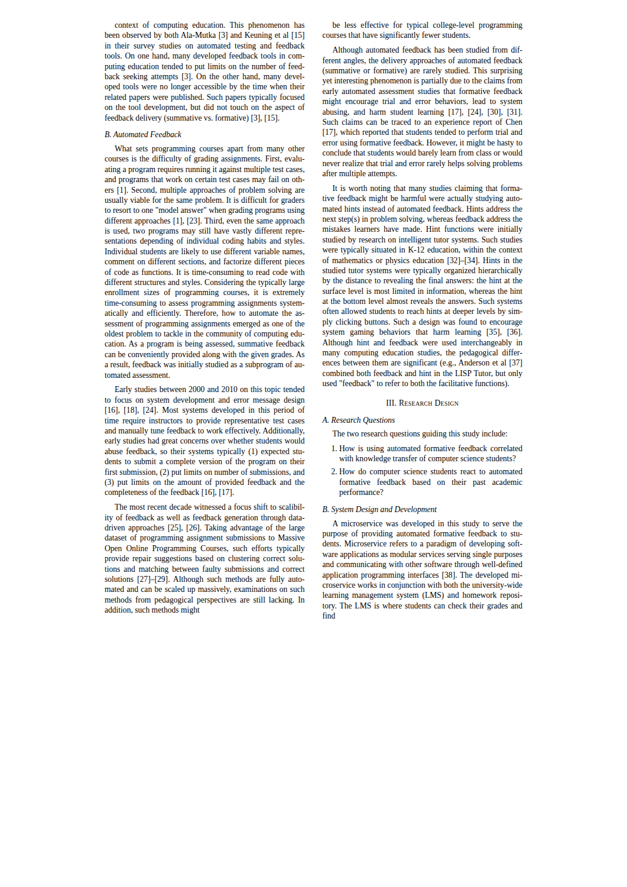context of computing education. This phenomenon has been observed by both Ala-Mutka [3] and Keuning et al [15] in their survey studies on automated testing and feedback tools. On one hand, many developed feedback tools in computing education tended to put limits on the number of feedback seeking attempts [3]. On the other hand, many developed tools were no longer accessible by the time when their related papers were published. Such papers typically focused on the tool development, but did not touch on the aspect of feedback delivery (summative vs. formative) [3], [15].
B. Automated Feedback
What sets programming courses apart from many other courses is the difficulty of grading assignments. First, evaluating a program requires running it against multiple test cases, and programs that work on certain test cases may fail on others [1]. Second, multiple approaches of problem solving are usually viable for the same problem. It is difficult for graders to resort to one "model answer" when grading programs using different approaches [1], [23]. Third, even the same approach is used, two programs may still have vastly different representations depending of individual coding habits and styles. Individual students are likely to use different variable names, comment on different sections, and factorize different pieces of code as functions. It is time-consuming to read code with different structures and styles. Considering the typically large enrollment sizes of programming courses, it is extremely time-consuming to assess programming assignments systematically and efficiently. Therefore, how to automate the assessment of programming assignments emerged as one of the oldest problem to tackle in the community of computing education. As a program is being assessed, summative feedback can be conveniently provided along with the given grades. As a result, feedback was initially studied as a subprogram of automated assessment.
Early studies between 2000 and 2010 on this topic tended to focus on system development and error message design [16], [18], [24]. Most systems developed in this period of time require instructors to provide representative test cases and manually tune feedback to work effectively. Additionally, early studies had great concerns over whether students would abuse feedback, so their systems typically (1) expected students to submit a complete version of the program on their first submission, (2) put limits on number of submissions, and (3) put limits on the amount of provided feedback and the completeness of the feedback [16], [17].
The most recent decade witnessed a focus shift to scalibility of feedback as well as feedback generation through data-driven approaches [25], [26]. Taking advantage of the large dataset of programming assignment submissions to Massive Open Online Programming Courses, such efforts typically provide repair suggestions based on clustering correct solutions and matching between faulty submissions and correct solutions [27]–[29]. Although such methods are fully automated and can be scaled up massively, examinations on such methods from pedagogical perspectives are still lacking. In addition, such methods might
be less effective for typical college-level programming courses that have significantly fewer students.
Although automated feedback has been studied from different angles, the delivery approaches of automated feedback (summative or formative) are rarely studied. This surprising yet interesting phenomenon is partially due to the claims from early automated assessment studies that formative feedback might encourage trial and error behaviors, lead to system abusing, and harm student learning [17], [24], [30], [31]. Such claims can be traced to an experience report of Chen [17], which reported that students tended to perform trial and error using formative feedback. However, it might be hasty to conclude that students would barely learn from class or would never realize that trial and error rarely helps solving problems after multiple attempts.
It is worth noting that many studies claiming that formative feedback might be harmful were actually studying automated hints instead of automated feedback. Hints address the next step(s) in problem solving, whereas feedback address the mistakes learners have made. Hint functions were initially studied by research on intelligent tutor systems. Such studies were typically situated in K-12 education, within the context of mathematics or physics education [32]–[34]. Hints in the studied tutor systems were typically organized hierarchically by the distance to revealing the final answers: the hint at the surface level is most limited in information, whereas the hint at the bottom level almost reveals the answers. Such systems often allowed students to reach hints at deeper levels by simply clicking buttons. Such a design was found to encourage system gaming behaviors that harm learning [35], [36]. Although hint and feedback were used interchangeably in many computing education studies, the pedagogical differences between them are significant (e.g., Anderson et al [37] combined both feedback and hint in the LISP Tutor, but only used "feedback" to refer to both the facilitative functions).
III. Research Design
A. Research Questions
The two research questions guiding this study include:
How is using automated formative feedback correlated with knowledge transfer of computer science students?
How do computer science students react to automated formative feedback based on their past academic performance?
B. System Design and Development
A microservice was developed in this study to serve the purpose of providing automated formative feedback to students. Microservice refers to a paradigm of developing software applications as modular services serving single purposes and communicating with other software through well-defined application programming interfaces [38]. The developed microservice works in conjunction with both the university-wide learning management system (LMS) and homework repository. The LMS is where students can check their grades and find